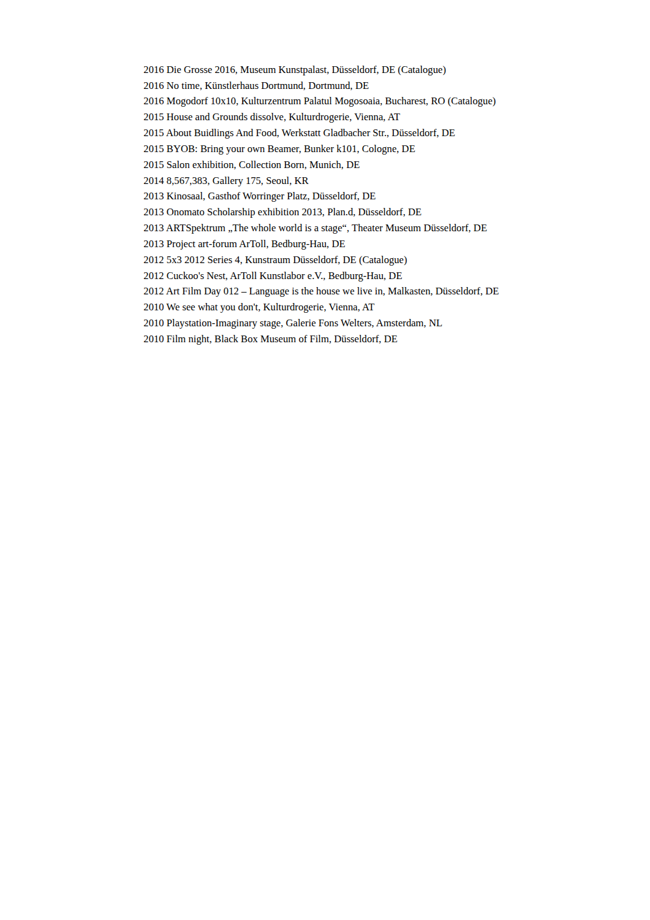2016 Die Grosse 2016, Museum Kunstpalast, Düsseldorf, DE (Catalogue)
2016 No time, Künstlerhaus Dortmund, Dortmund, DE
2016 Mogodorf 10x10, Kulturzentrum Palatul Mogosoaia, Bucharest, RO (Catalogue)
2015 House and Grounds dissolve, Kulturdrogerie, Vienna, AT
2015 About Buidlings And Food, Werkstatt Gladbacher Str., Düsseldorf, DE
2015 BYOB: Bring your own Beamer, Bunker k101, Cologne, DE
2015 Salon exhibition, Collection Born, Munich, DE
2014 8,567,383, Gallery 175, Seoul, KR
2013 Kinosaal, Gasthof Worringer Platz, Düsseldorf, DE
2013 Onomato Scholarship exhibition 2013, Plan.d, Düsseldorf, DE
2013 ARTSpektrum „The whole world is a stage“, Theater Museum Düsseldorf, DE
2013 Project art-forum ArToll, Bedburg-Hau, DE
2012 5x3 2012 Series 4, Kunstraum Düsseldorf, DE (Catalogue)
2012 Cuckoo's Nest, ArToll Kunstlabor e.V., Bedburg-Hau, DE
2012 Art Film Day 012 – Language is the house we live in, Malkasten, Düsseldorf, DE
2010 We see what you don't, Kulturdrogerie, Vienna, AT
2010 Playstation-Imaginary stage, Galerie Fons Welters, Amsterdam, NL
2010 Film night, Black Box Museum of Film, Düsseldorf, DE